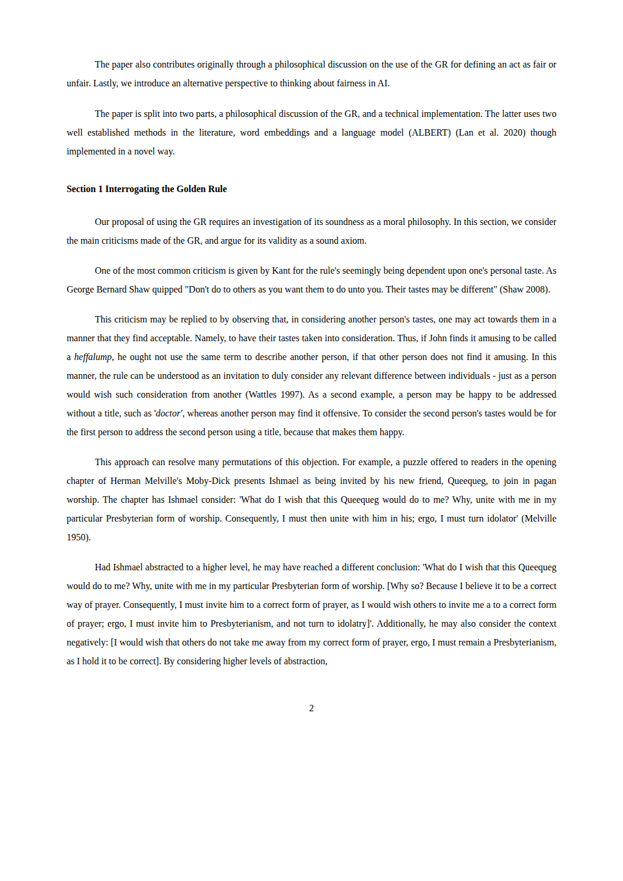The paper also contributes originally through a philosophical discussion on the use of the GR for defining an act as fair or unfair. Lastly, we introduce an alternative perspective to thinking about fairness in AI.
The paper is split into two parts, a philosophical discussion of the GR, and a technical implementation. The latter uses two well established methods in the literature, word embeddings and a language model (ALBERT) (Lan et al. 2020) though implemented in a novel way.
Section 1 Interrogating the Golden Rule
Our proposal of using the GR requires an investigation of its soundness as a moral philosophy. In this section, we consider the main criticisms made of the GR, and argue for its validity as a sound axiom.
One of the most common criticism is given by Kant for the rule's seemingly being dependent upon one's personal taste. As George Bernard Shaw quipped "Don't do to others as you want them to do unto you. Their tastes may be different" (Shaw 2008).
This criticism may be replied to by observing that, in considering another person's tastes, one may act towards them in a manner that they find acceptable. Namely, to have their tastes taken into consideration. Thus, if John finds it amusing to be called a heffalump, he ought not use the same term to describe another person, if that other person does not find it amusing. In this manner, the rule can be understood as an invitation to duly consider any relevant difference between individuals - just as a person would wish such consideration from another (Wattles 1997). As a second example, a person may be happy to be addressed without a title, such as 'doctor', whereas another person may find it offensive. To consider the second person's tastes would be for the first person to address the second person using a title, because that makes them happy.
This approach can resolve many permutations of this objection. For example, a puzzle offered to readers in the opening chapter of Herman Melville's Moby-Dick presents Ishmael as being invited by his new friend, Queequeg, to join in pagan worship. The chapter has Ishmael consider: 'What do I wish that this Queequeg would do to me? Why, unite with me in my particular Presbyterian form of worship. Consequently, I must then unite with him in his; ergo, I must turn idolator' (Melville 1950).
Had Ishmael abstracted to a higher level, he may have reached a different conclusion: 'What do I wish that this Queequeg would do to me? Why, unite with me in my particular Presbyterian form of worship. [Why so? Because I believe it to be a correct way of prayer. Consequently, I must invite him to a correct form of prayer, as I would wish others to invite me a to a correct form of prayer; ergo, I must invite him to Presbyterianism, and not turn to idolatry]'. Additionally, he may also consider the context negatively: [I would wish that others do not take me away from my correct form of prayer, ergo, I must remain a Presbyterianism, as I hold it to be correct]. By considering higher levels of abstraction,
2